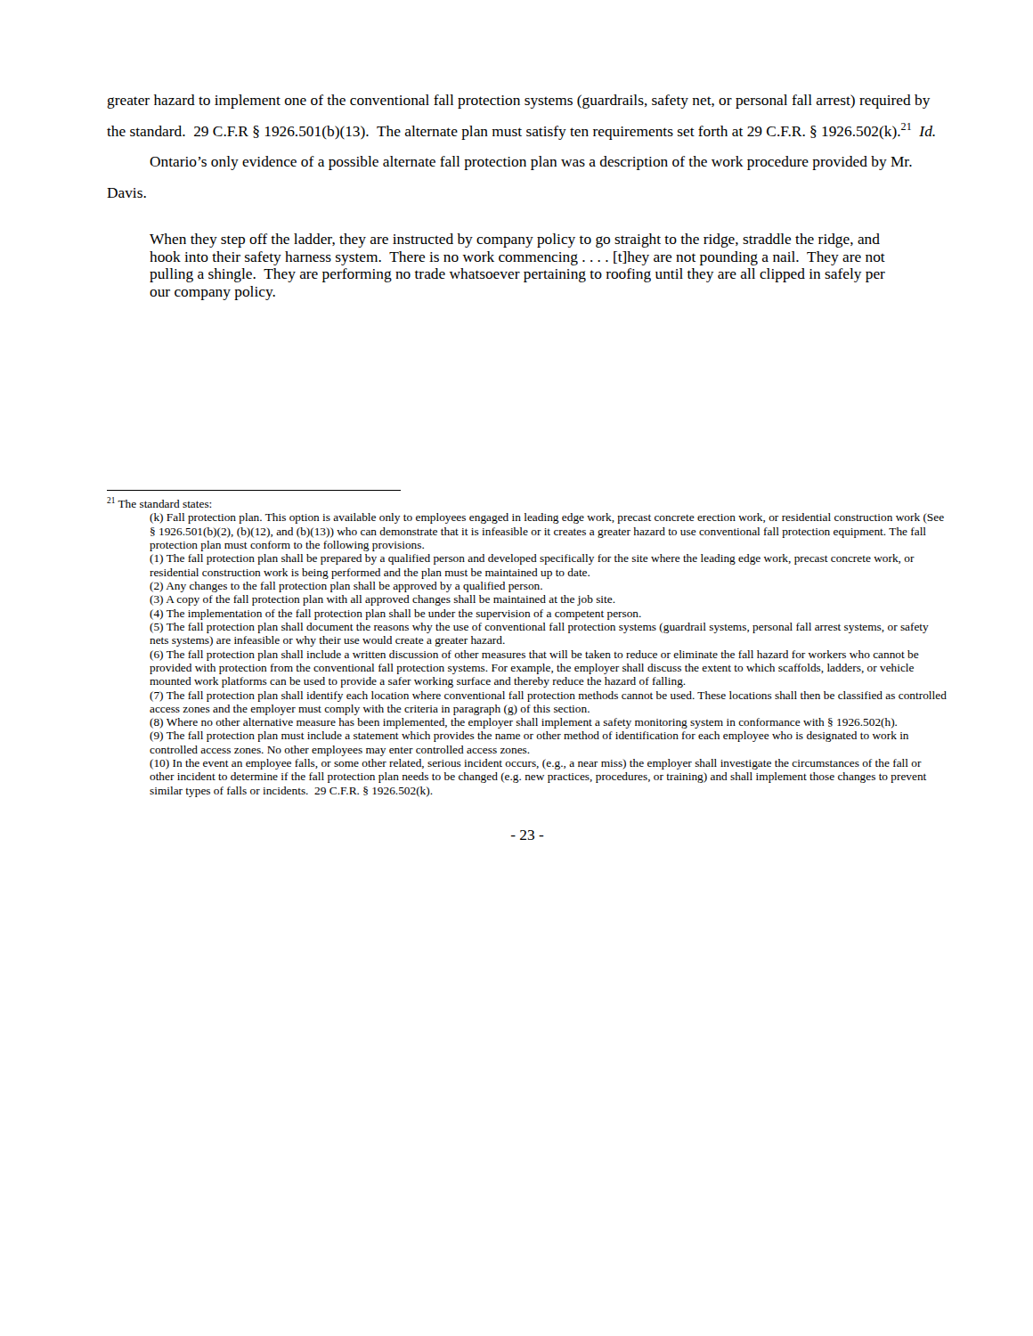greater hazard to implement one of the conventional fall protection systems (guardrails, safety net, or personal fall arrest) required by the standard. 29 C.F.R § 1926.501(b)(13). The alternate plan must satisfy ten requirements set forth at 29 C.F.R. § 1926.502(k).21 Id.
Ontario’s only evidence of a possible alternate fall protection plan was a description of the work procedure provided by Mr. Davis.
When they step off the ladder, they are instructed by company policy to go straight to the ridge, straddle the ridge, and hook into their safety harness system. There is no work commencing . . . . [t]hey are not pounding a nail. They are not pulling a shingle. They are performing no trade whatsoever pertaining to roofing until they are all clipped in safely per our company policy.
21 The standard states:
(k) Fall protection plan. This option is available only to employees engaged in leading edge work, precast concrete erection work, or residential construction work (See § 1926.501(b)(2), (b)(12), and (b)(13)) who can demonstrate that it is infeasible or it creates a greater hazard to use conventional fall protection equipment. The fall protection plan must conform to the following provisions.
(1) The fall protection plan shall be prepared by a qualified person and developed specifically for the site where the leading edge work, precast concrete work, or residential construction work is being performed and the plan must be maintained up to date.
(2) Any changes to the fall protection plan shall be approved by a qualified person.
(3) A copy of the fall protection plan with all approved changes shall be maintained at the job site.
(4) The implementation of the fall protection plan shall be under the supervision of a competent person.
(5) The fall protection plan shall document the reasons why the use of conventional fall protection systems (guardrail systems, personal fall arrest systems, or safety nets systems) are infeasible or why their use would create a greater hazard.
(6) The fall protection plan shall include a written discussion of other measures that will be taken to reduce or eliminate the fall hazard for workers who cannot be provided with protection from the conventional fall protection systems. For example, the employer shall discuss the extent to which scaffolds, ladders, or vehicle mounted work platforms can be used to provide a safer working surface and thereby reduce the hazard of falling.
(7) The fall protection plan shall identify each location where conventional fall protection methods cannot be used. These locations shall then be classified as controlled access zones and the employer must comply with the criteria in paragraph (g) of this section.
(8) Where no other alternative measure has been implemented, the employer shall implement a safety monitoring system in conformance with § 1926.502(h).
(9) The fall protection plan must include a statement which provides the name or other method of identification for each employee who is designated to work in controlled access zones. No other employees may enter controlled access zones.
(10) In the event an employee falls, or some other related, serious incident occurs, (e.g., a near miss) the employer shall investigate the circumstances of the fall or other incident to determine if the fall protection plan needs to be changed (e.g. new practices, procedures, or training) and shall implement those changes to prevent similar types of falls or incidents. 29 C.F.R. § 1926.502(k).
- 23 -